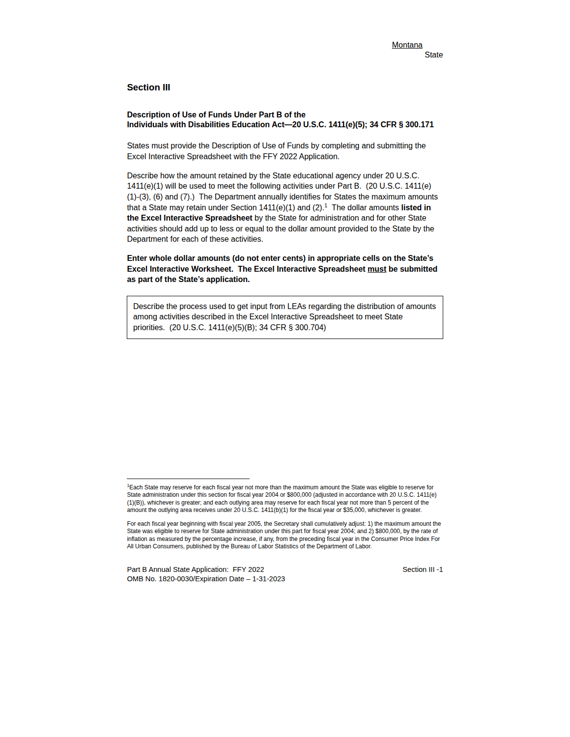Montana State
Section III
Description of Use of Funds Under Part B of the
Individuals with Disabilities Education Act—20 U.S.C. 1411(e)(5); 34 CFR § 300.171
States must provide the Description of Use of Funds by completing and submitting the Excel Interactive Spreadsheet with the FFY 2022 Application.
Describe how the amount retained by the State educational agency under 20 U.S.C. 1411(e)(1) will be used to meet the following activities under Part B. (20 U.S.C. 1411(e)(1)-(3), (6) and (7).) The Department annually identifies for States the maximum amounts that a State may retain under Section 1411(e)(1) and (2).1 The dollar amounts listed in the Excel Interactive Spreadsheet by the State for administration and for other State activities should add up to less or equal to the dollar amount provided to the State by the Department for each of these activities.
Enter whole dollar amounts (do not enter cents) in appropriate cells on the State’s Excel Interactive Worksheet. The Excel Interactive Spreadsheet must be submitted as part of the State’s application.
Describe the process used to get input from LEAs regarding the distribution of amounts among activities described in the Excel Interactive Spreadsheet to meet State priorities. (20 U.S.C. 1411(e)(5)(B); 34 CFR § 300.704)
1Each State may reserve for each fiscal year not more than the maximum amount the State was eligible to reserve for State administration under this section for fiscal year 2004 or $800,000 (adjusted in accordance with 20 U.S.C. 1411(e)(1)(B)), whichever is greater; and each outlying area may reserve for each fiscal year not more than 5 percent of the amount the outlying area receives under 20 U.S.C. 1411(b)(1) for the fiscal year or $35,000, whichever is greater.
For each fiscal year beginning with fiscal year 2005, the Secretary shall cumulatively adjust: 1) the maximum amount the State was eligible to reserve for State administration under this part for fiscal year 2004; and 2) $800,000, by the rate of inflation as measured by the percentage increase, if any, from the preceding fiscal year in the Consumer Price Index For All Urban Consumers, published by the Bureau of Labor Statistics of the Department of Labor.
Part B Annual State Application: FFY 2022
OMB No. 1820-0030/Expiration Date – 1-31-2023
Section III -1